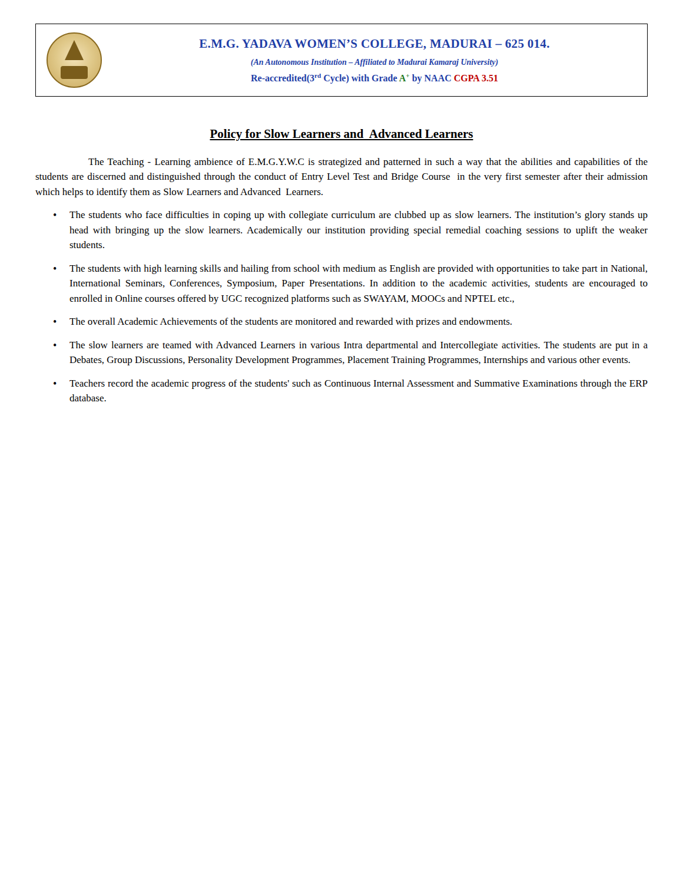E.M.G. YADAVA WOMEN’S COLLEGE, MADURAI – 625 014.
(An Autonomous Institution – Affiliated to Madurai Kamaraj University)
Re-accredited(3rd Cycle) with Grade A+ by NAAC CGPA 3.51
Policy for Slow Learners and Advanced Learners
The Teaching - Learning ambience of E.M.G.Y.W.C is strategized and patterned in such a way that the abilities and capabilities of the students are discerned and distinguished through the conduct of Entry Level Test and Bridge Course in the very first semester after their admission which helps to identify them as Slow Learners and Advanced Learners.
The students who face difficulties in coping up with collegiate curriculum are clubbed up as slow learners. The institution’s glory stands up head with bringing up the slow learners. Academically our institution providing special remedial coaching sessions to uplift the weaker students.
The students with high learning skills and hailing from school with medium as English are provided with opportunities to take part in National, International Seminars, Conferences, Symposium, Paper Presentations. In addition to the academic activities, students are encouraged to enrolled in Online courses offered by UGC recognized platforms such as SWAYAM, MOOCs and NPTEL etc.,
The overall Academic Achievements of the students are monitored and rewarded with prizes and endowments.
The slow learners are teamed with Advanced Learners in various Intra departmental and Intercollegiate activities. The students are put in a Debates, Group Discussions, Personality Development Programmes, Placement Training Programmes, Internships and various other events.
Teachers record the academic progress of the students' such as Continuous Internal Assessment and Summative Examinations through the ERP database.